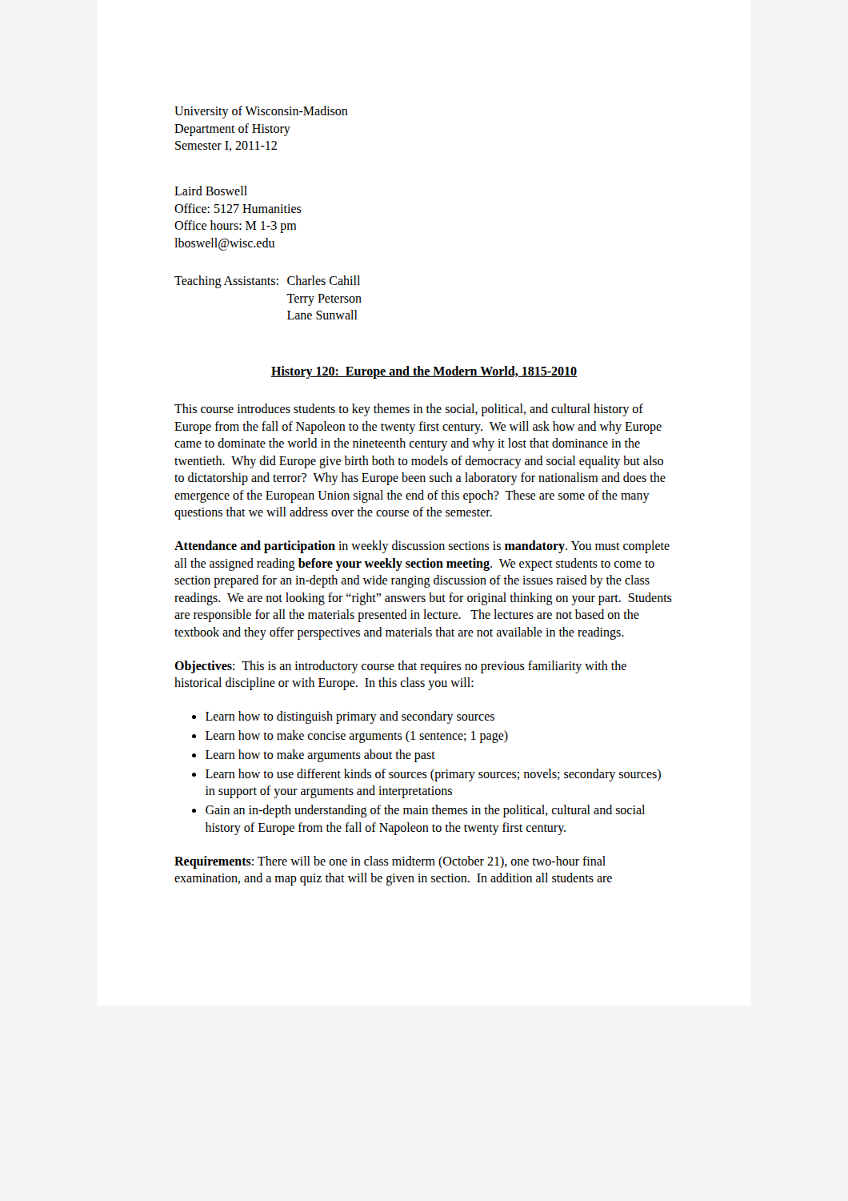University of Wisconsin-Madison
Department of History
Semester I, 2011-12
Laird Boswell
Office: 5127 Humanities
Office hours: M 1-3 pm
lboswell@wisc.edu
| Teaching Assistants: | Charles Cahill |
| | Terry Peterson |
| | Lane Sunwall |
History 120: Europe and the Modern World, 1815-2010
This course introduces students to key themes in the social, political, and cultural history of Europe from the fall of Napoleon to the twenty first century. We will ask how and why Europe came to dominate the world in the nineteenth century and why it lost that dominance in the twentieth. Why did Europe give birth both to models of democracy and social equality but also to dictatorship and terror? Why has Europe been such a laboratory for nationalism and does the emergence of the European Union signal the end of this epoch? These are some of the many questions that we will address over the course of the semester.
Attendance and participation in weekly discussion sections is mandatory. You must complete all the assigned reading before your weekly section meeting. We expect students to come to section prepared for an in-depth and wide ranging discussion of the issues raised by the class readings. We are not looking for “right” answers but for original thinking on your part. Students are responsible for all the materials presented in lecture. The lectures are not based on the textbook and they offer perspectives and materials that are not available in the readings.
Objectives: This is an introductory course that requires no previous familiarity with the historical discipline or with Europe. In this class you will:
Learn how to distinguish primary and secondary sources
Learn how to make concise arguments (1 sentence; 1 page)
Learn how to make arguments about the past
Learn how to use different kinds of sources (primary sources; novels; secondary sources) in support of your arguments and interpretations
Gain an in-depth understanding of the main themes in the political, cultural and social history of Europe from the fall of Napoleon to the twenty first century.
Requirements: There will be one in class midterm (October 21), one two-hour final examination, and a map quiz that will be given in section. In addition all students are